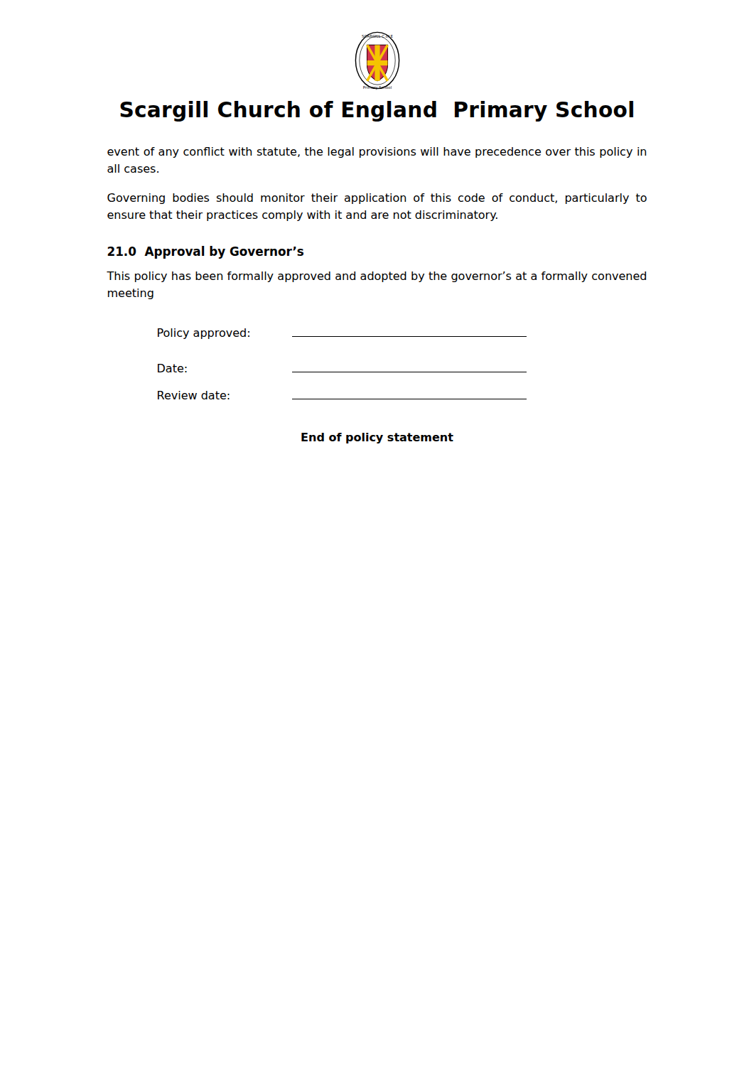SCARGILL C of E Primary School
Scargill Church of England Primary School
event of any conflict with statute, the legal provisions will have precedence over this policy in all cases.
Governing bodies should monitor their application of this code of conduct, particularly to ensure that their practices comply with it and are not discriminatory.
21.0 Approval by Governor’s
This policy has been formally approved and adopted by the governor’s at a formally convened meeting
Policy approved:
Date:
Review date:
End of policy statement